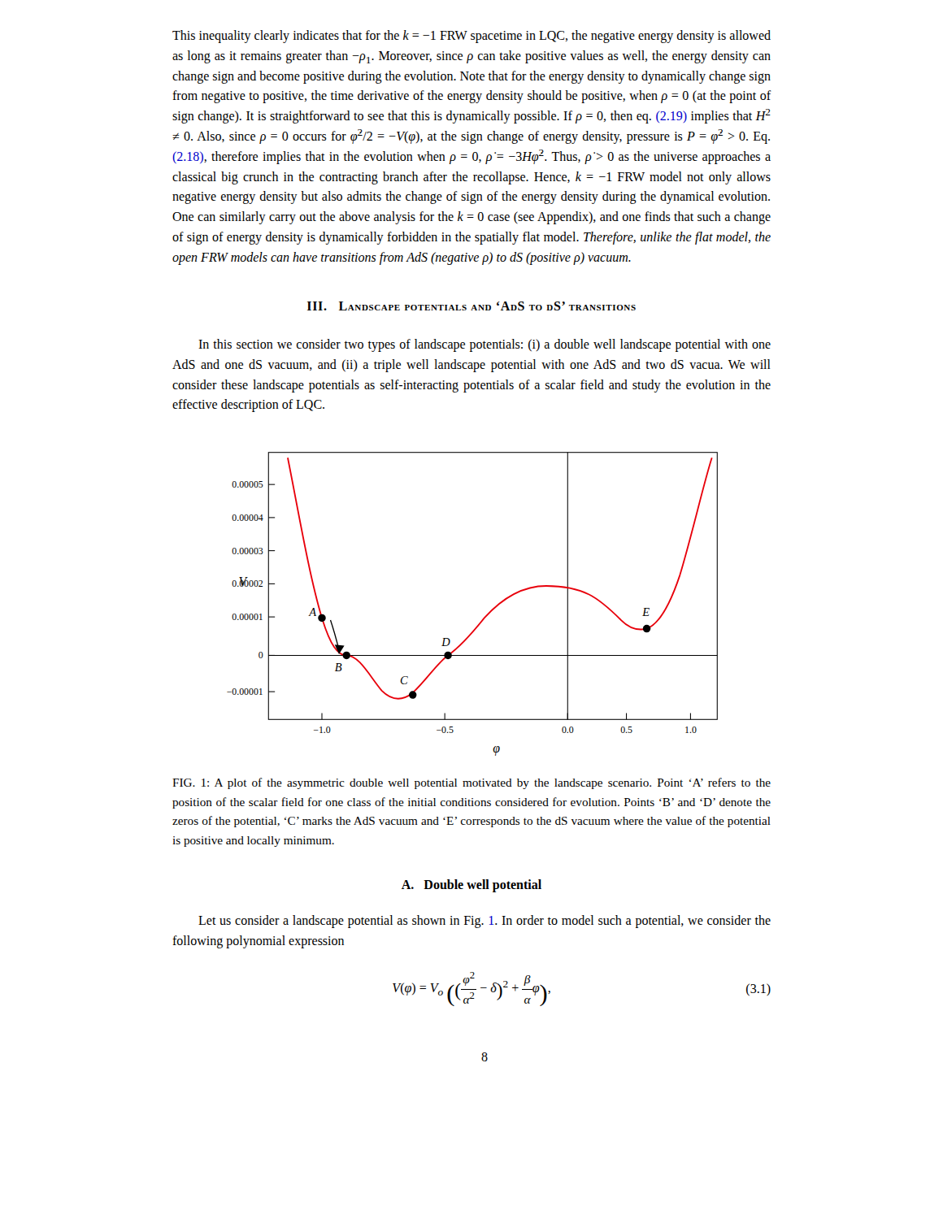This inequality clearly indicates that for the k = −1 FRW spacetime in LQC, the negative energy density is allowed as long as it remains greater than −ρ1. Moreover, since ρ can take positive values as well, the energy density can change sign and become positive during the evolution. Note that for the energy density to dynamically change sign from negative to positive, the time derivative of the energy density should be positive, when ρ = 0 (at the point of sign change). It is straightforward to see that this is dynamically possible. If ρ = 0, then eq. (2.19) implies that H2 ≠ 0. Also, since ρ = 0 occurs for φ̇2/2 = −V(φ), at the sign change of energy density, pressure is P = φ̇2 > 0. Eq. (2.18), therefore implies that in the evolution when ρ = 0, ρ̇ = −3Hφ̇2. Thus, ρ̇ > 0 as the universe approaches a classical big crunch in the contracting branch after the recollapse. Hence, k = −1 FRW model not only allows negative energy density but also admits the change of sign of the energy density during the dynamical evolution. One can similarly carry out the above analysis for the k = 0 case (see Appendix), and one finds that such a change of sign of energy density is dynamically forbidden in the spatially flat model. Therefore, unlike the flat model, the open FRW models can have transitions from AdS (negative ρ) to dS (positive ρ) vacuum.
III. Landscape potentials and ‘AdS to dS’ transitions
In this section we consider two types of landscape potentials: (i) a double well landscape potential with one AdS and one dS vacuum, and (ii) a triple well landscape potential with one AdS and two dS vacua. We will consider these landscape potentials as self-interacting potentials of a scalar field and study the evolution in the effective description of LQC.
0.00005 0.00004 0.00003 0.00002 0.00001 0 −0.00001 −1.0 −0.5 0.0 0.5 1.0 V φ A B C D E
FIG. 1: A plot of the asymmetric double well potential motivated by the landscape scenario. Point ‘A’ refers to the position of the scalar field for one class of the initial conditions considered for evolution. Points ‘B’ and ‘D’ denote the zeros of the potential, ‘C’ marks the AdS vacuum and ‘E’ corresponds to the dS vacuum where the value of the potential is positive and locally minimum.
A. Double well potential
Let us consider a landscape potential as shown in Fig. 1. In order to model such a potential, we consider the following polynomial expression
V(φ) = Vo ((φ2 α2 − δ)2 + βα φ), (3.1)
8